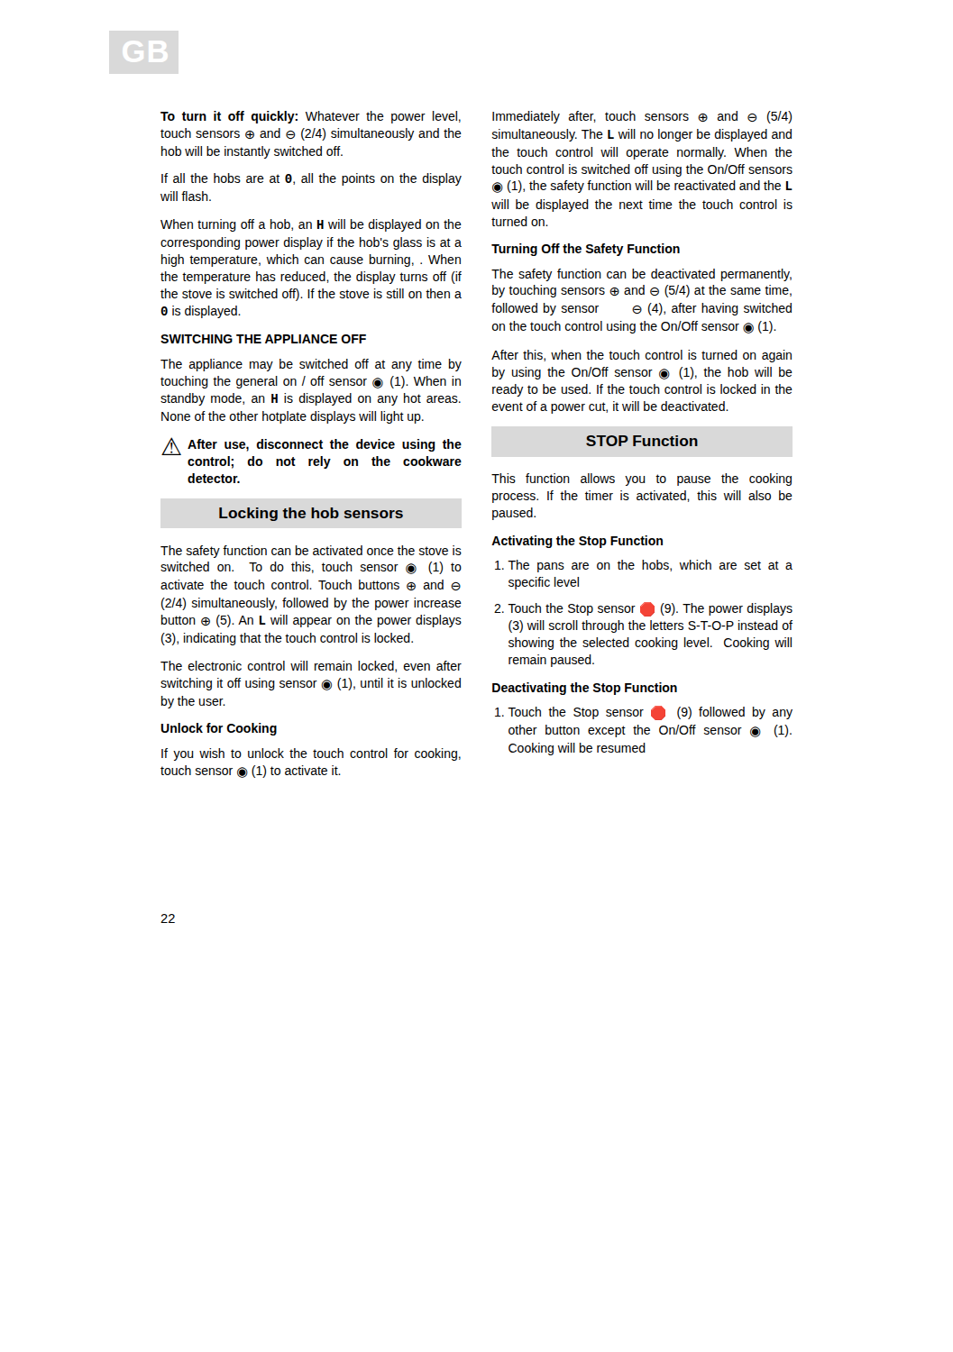GB
To turn it off quickly: Whatever the power level, touch sensors ⊕ and ⊖ (2/4) simultaneously and the hob will be instantly switched off.
If all the hobs are at 0, all the points on the display will flash.
When turning off a hob, an H will be displayed on the corresponding power display if the hob's glass is at a high temperature, which can cause burning, . When the temperature has reduced, the display turns off (if the stove is switched off). If the stove is still on then a 0 is displayed.
SWITCHING THE APPLIANCE OFF
The appliance may be switched off at any time by touching the general on / off sensor ◉ (1). When in standby mode, an H is displayed on any hot areas. None of the other hotplate displays will light up.
⚠
After use, disconnect the device using the control; do not rely on the cookware detector.
Locking the hob sensors
The safety function can be activated once the stove is switched on. To do this, touch sensor ◉ (1) to activate the touch control. Touch buttons ⊕ and ⊖ (2/4) simultaneously, followed by the power increase button ⊕ (5). An L will appear on the power displays (3), indicating that the touch control is locked.
The electronic control will remain locked, even after switching it off using sensor ◉ (1), until it is unlocked by the user.
Unlock for Cooking
If you wish to unlock the touch control for cooking, touch sensor ◉ (1) to activate it.
Immediately after, touch sensors ⊕ and ⊖ (5/4) simultaneously. The L will no longer be displayed and the touch control will operate normally. When the touch control is switched off using the On/Off sensors ◉ (1), the safety function will be reactivated and the L will be displayed the next time the touch control is turned on.
Turning Off the Safety Function
The safety function can be deactivated permanently, by touching sensors ⊕ and ⊖ (5/4) at the same time, followed by sensor ⊖ (4), after having switched on the touch control using the On/Off sensor ◉ (1).
After this, when the touch control is turned on again by using the On/Off sensor ◉ (1), the hob will be ready to be used. If the touch control is locked in the event of a power cut, it will be deactivated.
STOP Function
This function allows you to pause the cooking process. If the timer is activated, this will also be paused.
Activating the Stop Function
The pans are on the hobs, which are set at a specific level
Touch the Stop sensor 🛑 (9). The power displays (3) will scroll through the letters S-T-O-P instead of showing the selected cooking level. Cooking will remain paused.
Deactivating the Stop Function
Touch the Stop sensor 🛑 (9) followed by any other button except the On/Off sensor ◉ (1). Cooking will be resumed
22